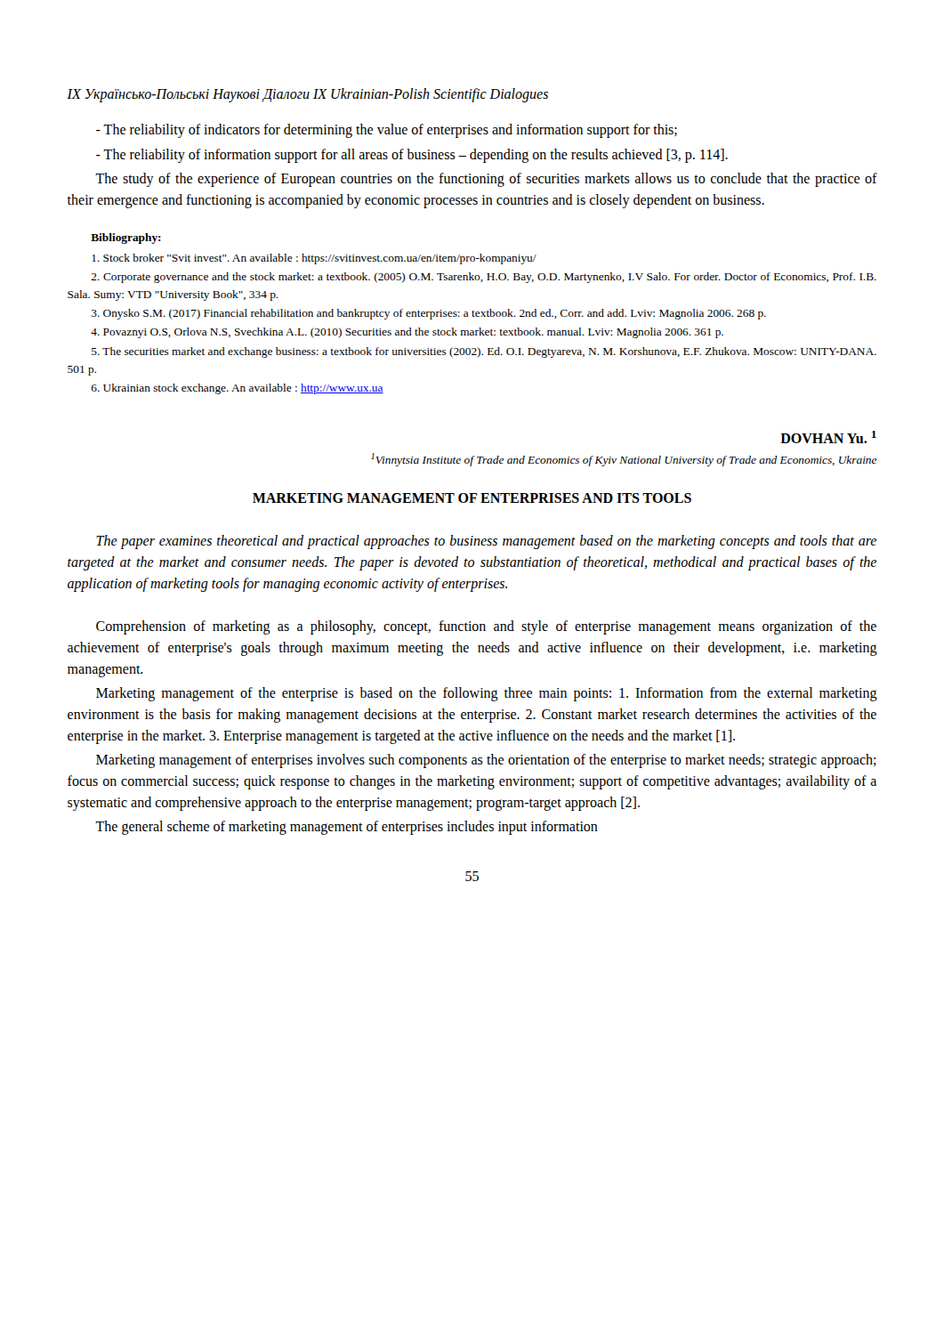IX Українсько-Польські Наукові Діалоги IX Ukrainian-Polish Scientific Dialogues
- The reliability of indicators for determining the value of enterprises and information support for this;
- The reliability of information support for all areas of business – depending on the results achieved [3, p. 114].
The study of the experience of European countries on the functioning of securities markets allows us to conclude that the practice of their emergence and functioning is accompanied by economic processes in countries and is closely dependent on business.
Bibliography:
1. Stock broker "Svit invest". An available : https://svitinvest.com.ua/en/item/pro-kompaniyu/
2. Corporate governance and the stock market: a textbook. (2005) O.M. Tsarenko, H.O. Bay, O.D. Martynenko, I.V Salo. For order. Doctor of Economics, Prof. I.B. Sala. Sumy: VTD "University Book", 334 p.
3. Onysko S.M. (2017) Financial rehabilitation and bankruptcy of enterprises: a textbook. 2nd ed., Corr. and add. Lviv: Magnolia 2006. 268 p.
4. Povaznyi O.S, Orlova N.S, Svechkina A.L. (2010) Securities and the stock market: textbook. manual. Lviv: Magnolia 2006. 361 p.
5. The securities market and exchange business: a textbook for universities (2002). Ed. O.I. Degtyareva, N. M. Korshunova, E.F. Zhukova. Moscow: UNITY-DANA. 501 p.
6. Ukrainian stock exchange. An available : http://www.ux.ua
DOVHAN Yu. 1
1Vinnytsia Institute of Trade and Economics of Kyiv National University of Trade and Economics, Ukraine
Marketing management of enterprises and its tools
The paper examines theoretical and practical approaches to business management based on the marketing concepts and tools that are targeted at the market and consumer needs. The paper is devoted to substantiation of theoretical, methodical and practical bases of the application of marketing tools for managing economic activity of enterprises.
Comprehension of marketing as a philosophy, concept, function and style of enterprise management means organization of the achievement of enterprise's goals through maximum meeting the needs and active influence on their development, i.e. marketing management.
Marketing management of the enterprise is based on the following three main points: 1. Information from the external marketing environment is the basis for making management decisions at the enterprise. 2. Constant market research determines the activities of the enterprise in the market. 3. Enterprise management is targeted at the active influence on the needs and the market [1].
Marketing management of enterprises involves such components as the orientation of the enterprise to market needs; strategic approach; focus on commercial success; quick response to changes in the marketing environment; support of competitive advantages; availability of a systematic and comprehensive approach to the enterprise management; program-target approach [2].
The general scheme of marketing management of enterprises includes input information
55